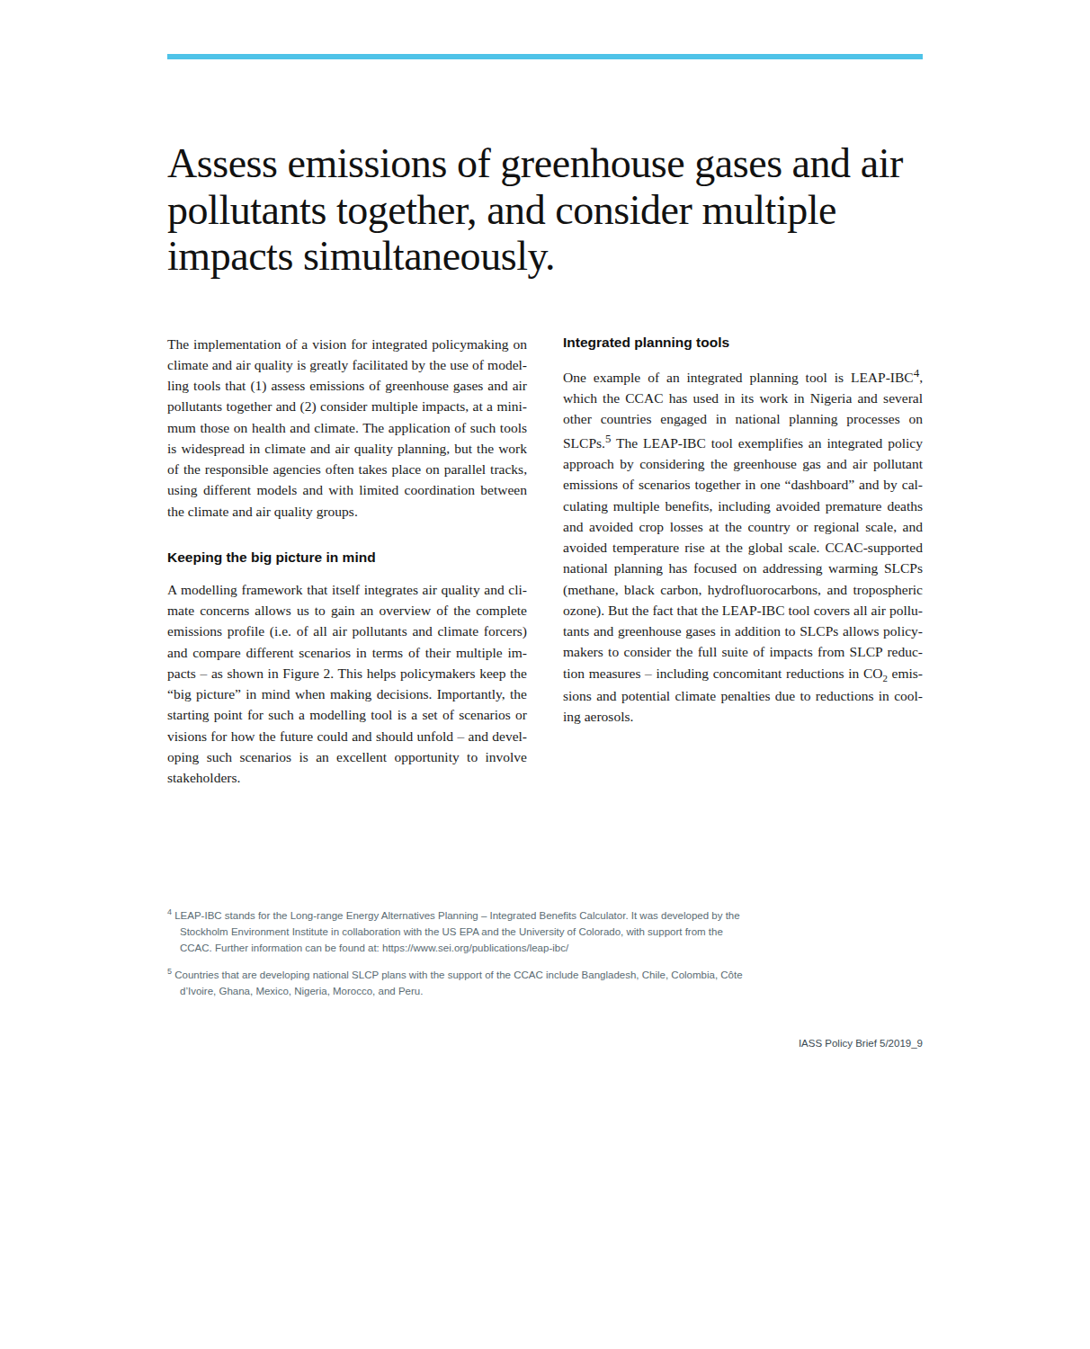Assess emissions of greenhouse gases and air pollutants together, and consi­der multiple impacts simultaneously.
The implementation of a vision for integrated policy­making on climate and air quality is greatly facilitated by the use of modelling tools that (1) assess emissions of greenhouse gases and air pollutants together and (2) consider multiple impacts, at a minimum those on health and climate. The application of such tools is widespread in climate and air quality planning, but the work of the responsible agencies often takes place on parallel tracks, using different models and with limited coordination between the climate and air quality groups.
Keeping the big picture in mind
A modelling framework that itself integrates air qual­ity and climate concerns allows us to gain an over­view of the complete emissions profile (i.e. of all air pollutants and climate forcers) and compare differ­ent scenarios in terms of their multiple impacts – as shown in Figure 2. This helps policymakers keep the “big picture” in mind when making decisions. Impor­tantly, the starting point for such a modelling tool is a set of scenarios or visions for how the future could and should unfold – and developing such scenarios is an excellent opportunity to involve stakeholders.
Integrated planning tools
One example of an integrated planning tool is LEAP-IBC4, which the CCAC has used in its work in Ni­geria and several other countries engaged in national planning processes on SLCPs.5 The LEAP-IBC tool exemplifies an integrated policy approach by consid­ering the greenhouse gas and air pollutant emissions of scenarios together in one “dashboard” and by cal­culating multiple benefits, including avoided prema­ture deaths and avoided crop losses at the country or regional scale, and avoided temperature rise at the global scale. CCAC-supported national planning has focused on addressing warming SLCPs (methane, black carbon, hydrofluorocarbons, and tropospheric ozone). But the fact that the LEAP-IBC tool covers all air pollutants and greenhouse gases in addition to SLCPs allows policymakers to consider the full suite of impacts from SLCP reduction measures – includ­ing concomitant reductions in CO2 emissions and po­tential climate penalties due to reductions in cooling aerosols.
4 LEAP-IBC stands for the Long-range Energy Alternatives Planning – Integrated Benefits Calculator. It was developed by the Stockholm Environment Institute in collaboration with the US EPA and the University of Colorado, with support from the CCAC. Further information can be found at: https://www.sei.org/publications/leap-ibc/
5 Countries that are developing national SLCP plans with the support of the CCAC include Bangladesh, Chile, Colombia, Côte d’Ivoire, Ghana, Mexico, Nigeria, Morocco, and Peru.
IASS Policy Brief 5/2019_9